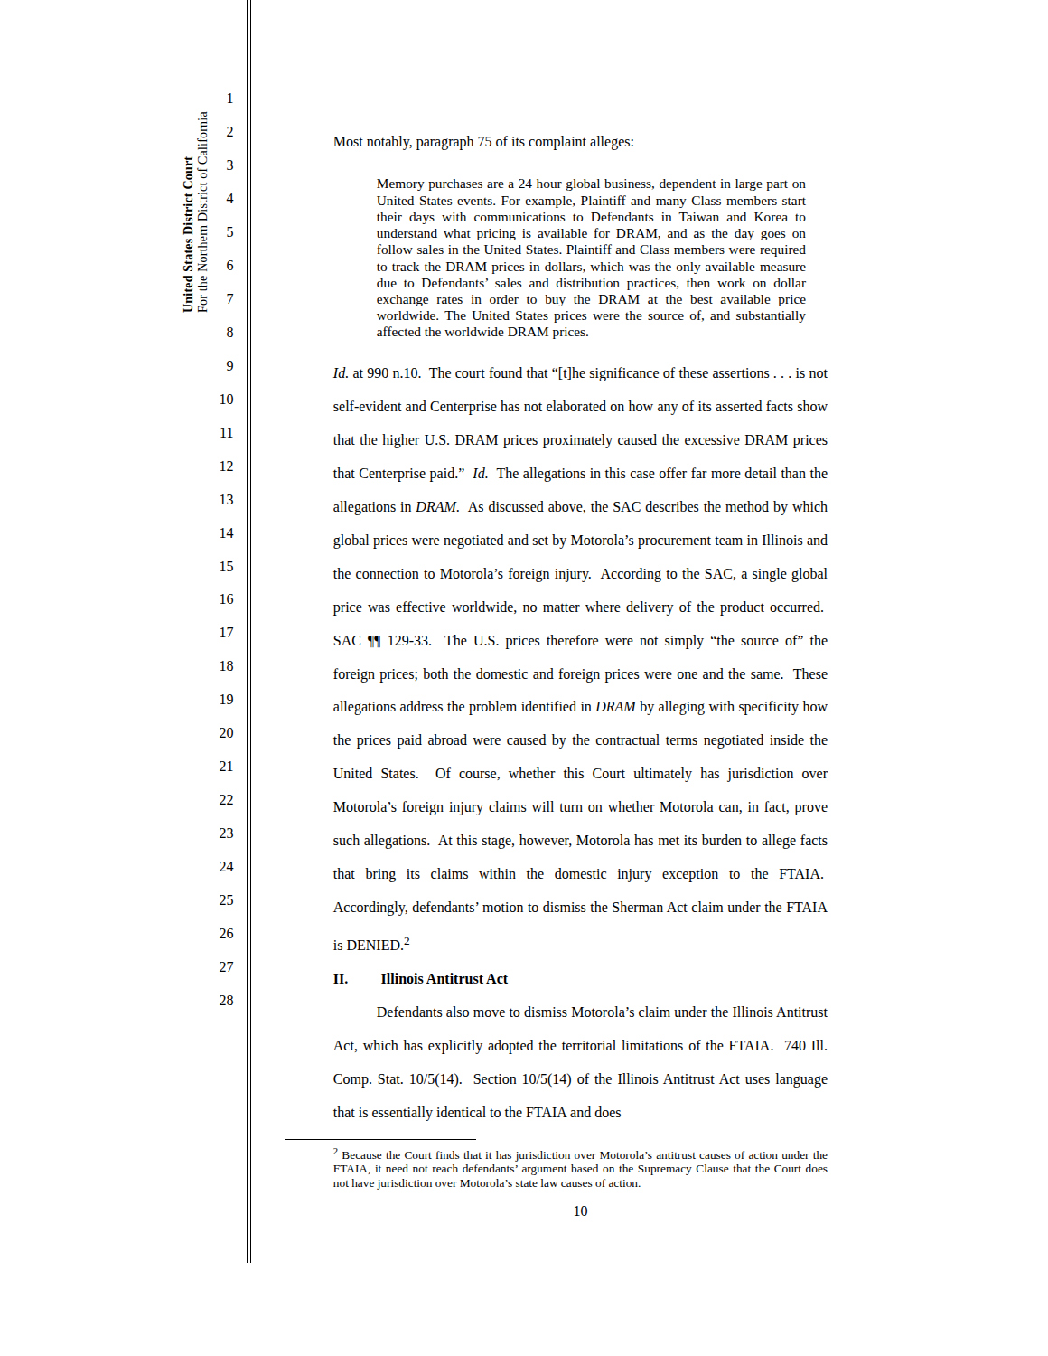1
2
3
4
5
6
7
8
9
10
11
12
13
14
15
16
17
18
19
20
21
22
23
24
25
26
27
28
United States District Court
For the Northern District of California
Most notably, paragraph 75 of its complaint alleges:
Memory purchases are a 24 hour global business, dependent in large part on United States events. For example, Plaintiff and many Class members start their days with communications to Defendants in Taiwan and Korea to understand what pricing is available for DRAM, and as the day goes on follow sales in the United States. Plaintiff and Class members were required to track the DRAM prices in dollars, which was the only available measure due to Defendants’ sales and distribution practices, then work on dollar exchange rates in order to buy the DRAM at the best available price worldwide. The United States prices were the source of, and substantially affected the worldwide DRAM prices.
Id. at 990 n.10. The court found that “[t]he significance of these assertions . . . is not self-evident and Centerprise has not elaborated on how any of its asserted facts show that the higher U.S. DRAM prices proximately caused the excessive DRAM prices that Centerprise paid.” Id. The allegations in this case offer far more detail than the allegations in DRAM. As discussed above, the SAC describes the method by which global prices were negotiated and set by Motorola’s procurement team in Illinois and the connection to Motorola’s foreign injury. According to the SAC, a single global price was effective worldwide, no matter where delivery of the product occurred. SAC ¶¶ 129-33. The U.S. prices therefore were not simply “the source of” the foreign prices; both the domestic and foreign prices were one and the same. These allegations address the problem identified in DRAM by alleging with specificity how the prices paid abroad were caused by the contractual terms negotiated inside the United States. Of course, whether this Court ultimately has jurisdiction over Motorola’s foreign injury claims will turn on whether Motorola can, in fact, prove such allegations. At this stage, however, Motorola has met its burden to allege facts that bring its claims within the domestic injury exception to the FTAIA. Accordingly, defendants’ motion to dismiss the Sherman Act claim under the FTAIA is DENIED.2
II. Illinois Antitrust Act
Defendants also move to dismiss Motorola’s claim under the Illinois Antitrust Act, which has explicitly adopted the territorial limitations of the FTAIA. 740 Ill. Comp. Stat. 10/5(14). Section 10/5(14) of the Illinois Antitrust Act uses language that is essentially identical to the FTAIA and does
2 Because the Court finds that it has jurisdiction over Motorola’s antitrust causes of action under the FTAIA, it need not reach defendants’ argument based on the Supremacy Clause that the Court does not have jurisdiction over Motorola’s state law causes of action.
10